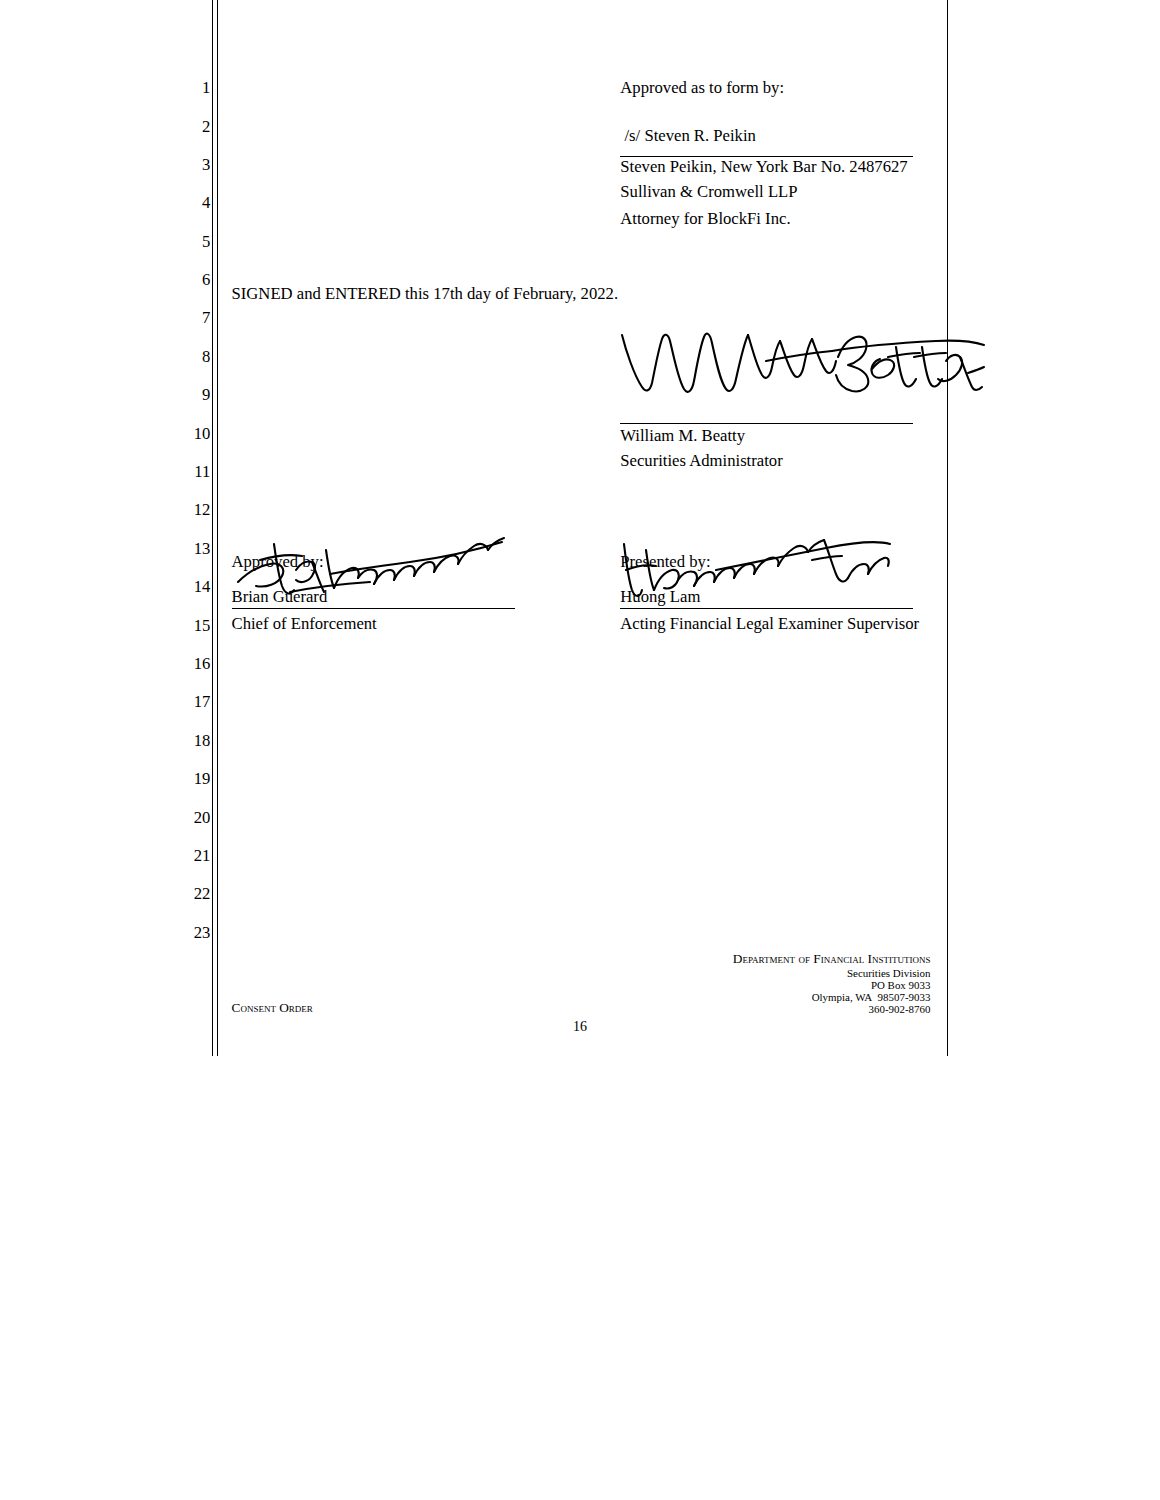1
2
3
4
5
6
7
8
9
10
11
12
13
14
15
16
17
18
19
20
21
22
23
Approved as to form by:
/s/ Steven R. Peikin
Steven Peikin, New York Bar No. 2487627
Sullivan & Cromwell LLP
Attorney for BlockFi Inc.
SIGNED and ENTERED this 17th day of February, 2022.
William M. Beatty
Securities Administrator
Approved by:
Presented by:
Brian Guerard
Chief of Enforcement
Huong Lam
Acting Financial Legal Examiner Supervisor
Consent Order
Department of Financial Institutions
Securities Division
PO Box 9033
Olympia, WA 98507-9033
360-902-8760
16